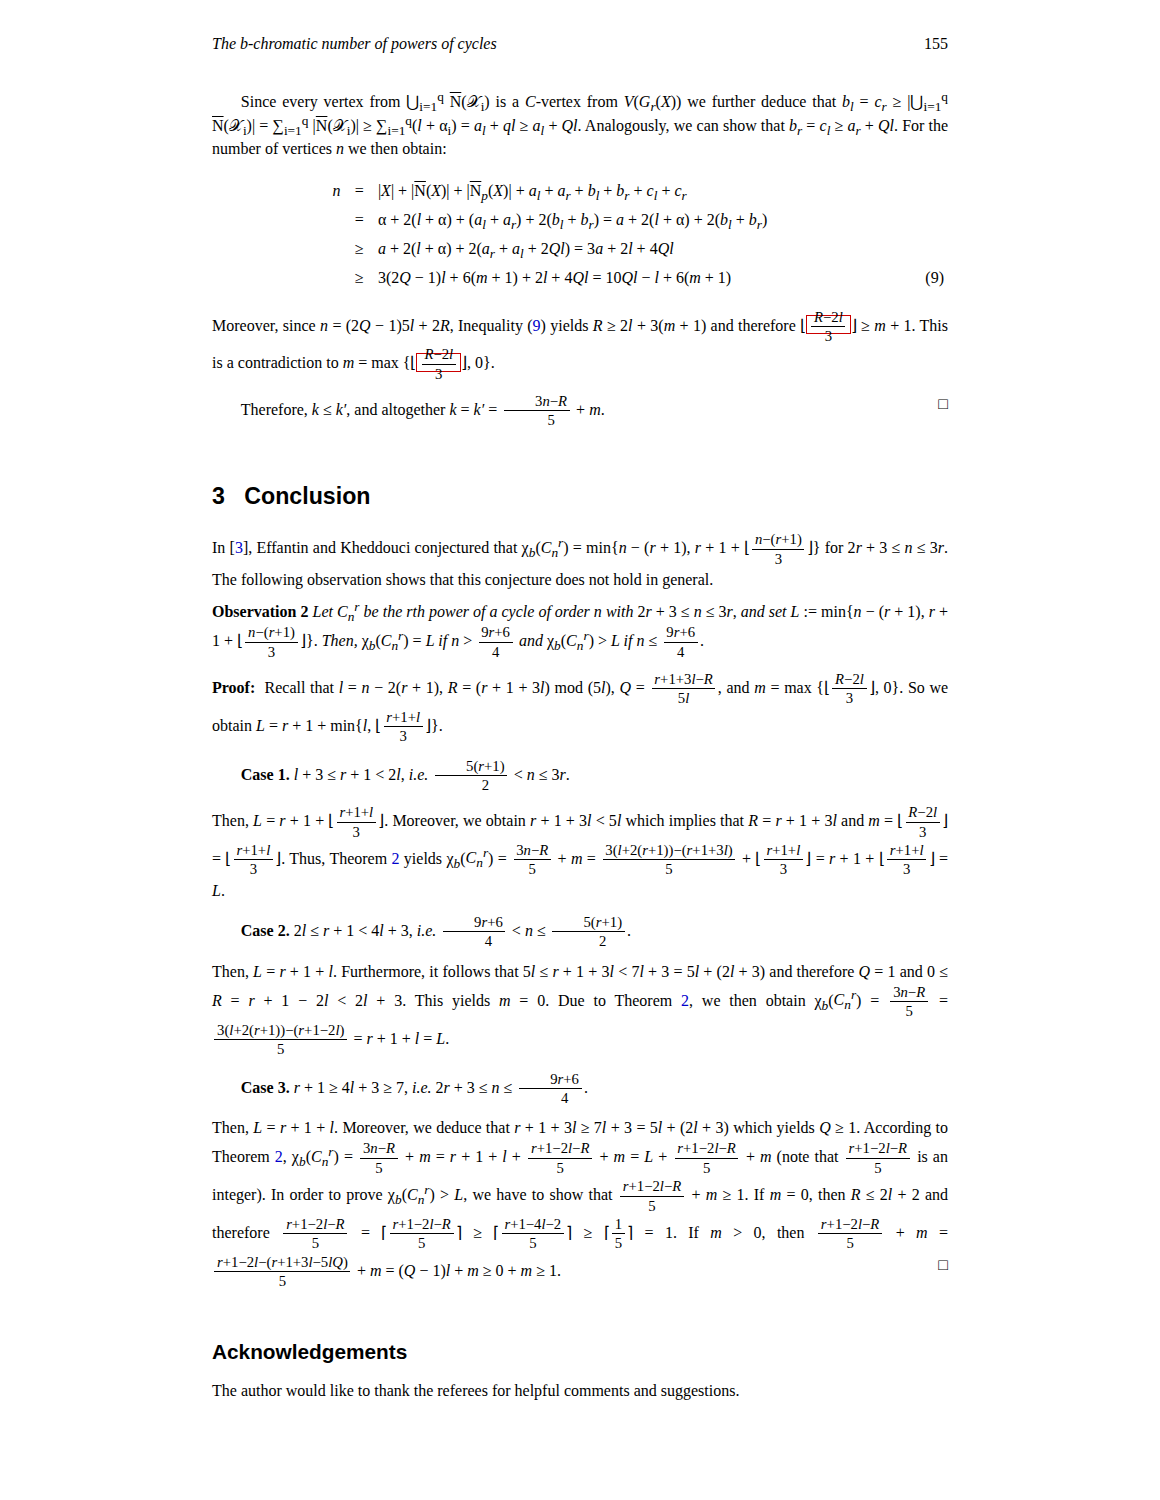The b-chromatic number of powers of cycles 155
Since every vertex from ⋃i=1q N(𝒳i) is a C-vertex from V(Gr(X)) we further deduce that bl = cr ≥ |⋃i=1q N(𝒳i)| = ∑i=1q |N(𝒳i)| ≥ ∑i=1q(l + αi) = al + ql ≥ al + Ql. Analogously, we can show that br = cl ≥ ar + Ql. For the number of vertices n we then obtain:
| n | = | / X / + / N ( X )/ + / N p ( X )/ + a l + a r + b l + b r + c l + c r | |
| | = | α + 2( l + α) + ( a l + a r ) + 2( b l + b r ) = a + 2( l + α) + 2( b l + b r ) | |
| | ≥ | a + 2( l + α) + 2( a r + a l + 2 Ql ) = 3 a + 2 l + 4 Ql | |
| | ≥ | 3(2 Q − 1) l + 6( m + 1) + 2 l + 4 Ql = 10 Ql − l + 6( m + 1) | (9) |
Moreover, since n = (2Q − 1)5l + 2R, Inequality (9) yields R ≥ 2l + 3(m + 1) and therefore ⌊R−2l 3⌋ ≥ m + 1. This is a contradiction to m = max {⌊R−2l 3⌋, 0}.
Therefore, k ≤ k′, and altogether k = k′ = 3n−R 5 + m. □
3 Conclusion
In [3], Effantin and Kheddouci conjectured that χb(Cnr) = min{n − (r + 1), r + 1 + ⌊n−(r+1) 3⌋} for 2r + 3 ≤ n ≤ 3r. The following observation shows that this conjecture does not hold in general.
Observation 2 Let Cnr be the rth power of a cycle of order n with 2r + 3 ≤ n ≤ 3r, and set L := min{n − (r + 1), r + 1 + ⌊n−(r+1) 3⌋}. Then, χb(Cnr) = L if n > 9r+64 and χb(Cnr) > L if n ≤ 9r+64.
Proof: Recall that l = n − 2(r + 1), R = (r + 1 + 3l) mod (5l), Q = r+1+3l−R 5l, and m = max {⌊R−2l 3⌋, 0}. So we obtain L = r + 1 + min{l, ⌊r+1+l 3⌋}.
Case 1. l + 3 ≤ r + 1 < 2l, i.e. 5(r+1) 2 < n ≤ 3r.
Then, L = r + 1 + ⌊r+1+l 3⌋. Moreover, we obtain r + 1 + 3l < 5l which implies that R = r + 1 + 3l and m = ⌊R−2l 3⌋ = ⌊r+1+l 3⌋. Thus, Theorem 2 yields χb(Cnr) = 3n−R 5 + m = 3(l+2(r+1))−(r+1+3l) 5 + ⌊r+1+l 3⌋ = r + 1 + ⌊r+1+l 3⌋ = L.
Case 2. 2l ≤ r + 1 < 4l + 3, i.e. 9r+64 < n ≤ 5(r+1) 2.
Then, L = r + 1 + l. Furthermore, it follows that 5l ≤ r + 1 + 3l < 7l + 3 = 5l + (2l + 3) and therefore Q = 1 and 0 ≤ R = r + 1 − 2l < 2l + 3. This yields m = 0. Due to Theorem 2, we then obtain χb(Cnr) = 3n−R 5 = 3(l+2(r+1))−(r+1−2l) 5 = r + 1 + l = L.
Case 3. r + 1 ≥ 4l + 3 ≥ 7, i.e. 2r + 3 ≤ n ≤ 9r+64.
Then, L = r + 1 + l. Moreover, we deduce that r + 1 + 3l ≥ 7l + 3 = 5l + (2l + 3) which yields Q ≥ 1. According to Theorem 2, χb(Cnr) = 3n−R 5 + m = r + 1 + l + r+1−2l−R 5 + m = L + r+1−2l−R 5 + m (note that r+1−2l−R 5 is an integer). In order to prove χb(Cnr) > L, we have to show that r+1−2l−R 5 + m ≥ 1. If m = 0, then R ≤ 2l + 2 and therefore r+1−2l−R 5 = ⌈r+1−2l−R 5⌉ ≥ ⌈r+1−4l−25⌉ ≥ ⌈15⌉ = 1. If m > 0, then r+1−2l−R 5 + m = r+1−2l−(r+1+3l−5lQ) 5 + m = (Q − 1)l + m ≥ 0 + m ≥ 1. □
Acknowledgements
The author would like to thank the referees for helpful comments and suggestions.